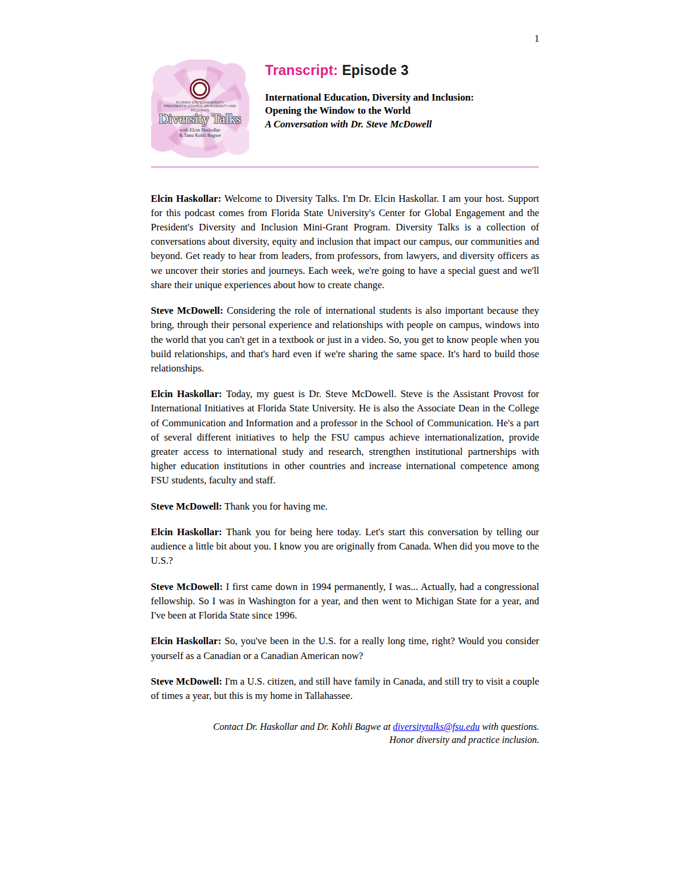1
Florida State University
President's Council on Diversity and Inclusion
Diversity Talks
with Elcin Haskollar
& Tanu Kohli Bagwe
Transcript: Episode 3
International Education, Diversity and Inclusion:
Opening the Window to the World
A Conversation with Dr. Steve McDowell
Elcin Haskollar: Welcome to Diversity Talks. I'm Dr. Elcin Haskollar. I am your host. Support for this podcast comes from Florida State University's Center for Global Engagement and the President's Diversity and Inclusion Mini-Grant Program. Diversity Talks is a collection of conversations about diversity, equity and inclusion that impact our campus, our communities and beyond. Get ready to hear from leaders, from professors, from lawyers, and diversity officers as we uncover their stories and journeys. Each week, we're going to have a special guest and we'll share their unique experiences about how to create change.
Steve McDowell: Considering the role of international students is also important because they bring, through their personal experience and relationships with people on campus, windows into the world that you can't get in a textbook or just in a video. So, you get to know people when you build relationships, and that's hard even if we're sharing the same space. It's hard to build those relationships.
Elcin Haskollar: Today, my guest is Dr. Steve McDowell. Steve is the Assistant Provost for International Initiatives at Florida State University. He is also the Associate Dean in the College of Communication and Information and a professor in the School of Communication. He's a part of several different initiatives to help the FSU campus achieve internationalization, provide greater access to international study and research, strengthen institutional partnerships with higher education institutions in other countries and increase international competence among FSU students, faculty and staff.
Steve McDowell: Thank you for having me.
Elcin Haskollar: Thank you for being here today. Let's start this conversation by telling our audience a little bit about you. I know you are originally from Canada. When did you move to the U.S.?
Steve McDowell: I first came down in 1994 permanently, I was... Actually, had a congressional fellowship. So I was in Washington for a year, and then went to Michigan State for a year, and I've been at Florida State since 1996.
Elcin Haskollar: So, you've been in the U.S. for a really long time, right? Would you consider yourself as a Canadian or a Canadian American now?
Steve McDowell: I'm a U.S. citizen, and still have family in Canada, and still try to visit a couple of times a year, but this is my home in Tallahassee.
Contact Dr. Haskollar and Dr. Kohli Bagwe at diversitytalks@fsu.edu with questions.
Honor diversity and practice inclusion.